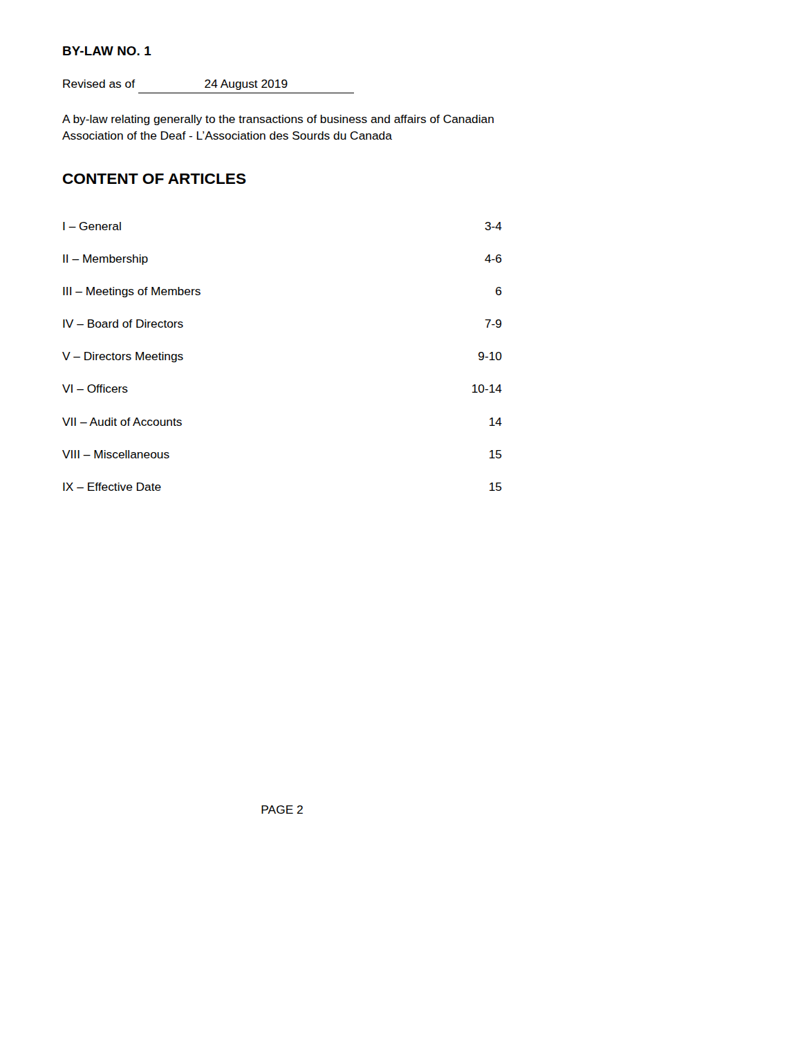BY-LAW NO. 1
Revised as of 24 August 2019
A by-law relating generally to the transactions of business and affairs of Canadian Association of the Deaf - L’Association des Sourds du Canada
CONTENT OF ARTICLES
| I – General | 3-4 |
| II – Membership | 4-6 |
| III – Meetings of Members | 6 |
| IV – Board of Directors | 7-9 |
| V – Directors Meetings | 9-10 |
| VI – Officers | 10-14 |
| VII – Audit of Accounts | 14 |
| VIII – Miscellaneous | 15 |
| IX – Effective Date | 15 |
PAGE 2